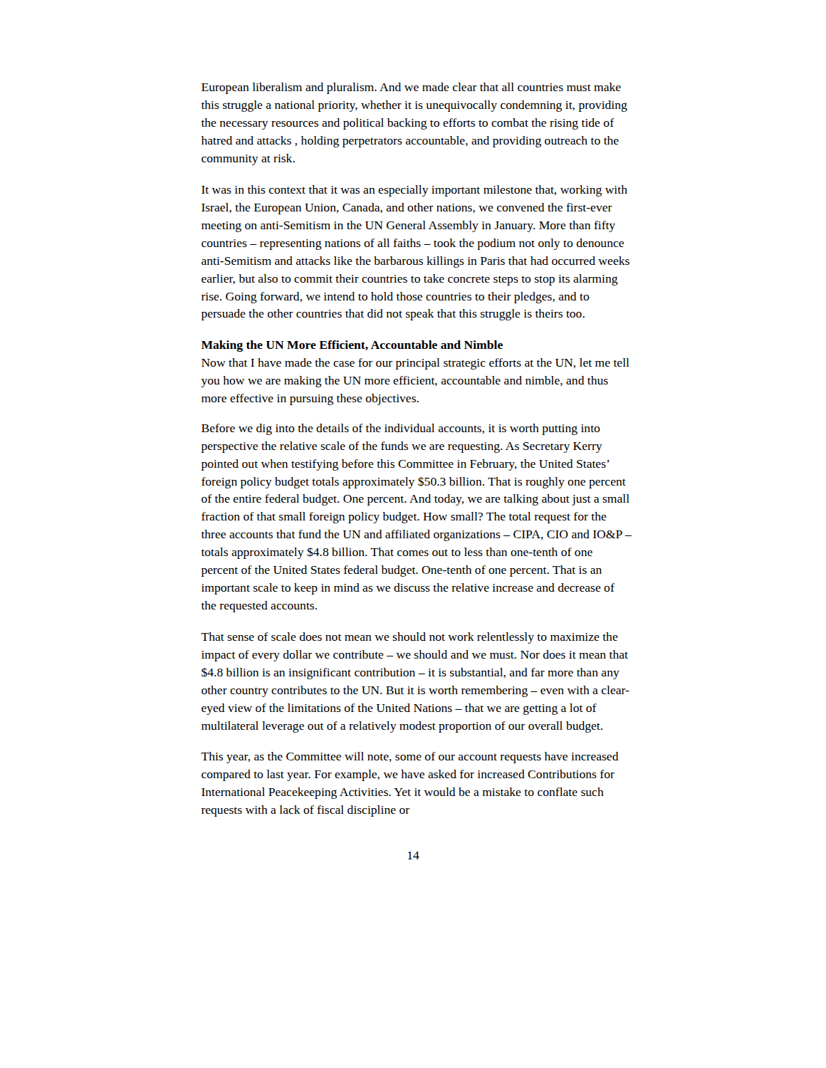European liberalism and pluralism. And we made clear that all countries must make this struggle a national priority, whether it is unequivocally condemning it, providing the necessary resources and political backing to efforts to combat the rising tide of hatred and attacks , holding perpetrators accountable, and providing outreach to the community at risk.
It was in this context that it was an especially important milestone that, working with Israel, the European Union, Canada, and other nations, we convened the first-ever meeting on anti-Semitism in the UN General Assembly in January. More than fifty countries – representing nations of all faiths – took the podium not only to denounce anti-Semitism and attacks like the barbarous killings in Paris that had occurred weeks earlier, but also to commit their countries to take concrete steps to stop its alarming rise. Going forward, we intend to hold those countries to their pledges, and to persuade the other countries that did not speak that this struggle is theirs too.
Making the UN More Efficient, Accountable and Nimble
Now that I have made the case for our principal strategic efforts at the UN, let me tell you how we are making the UN more efficient, accountable and nimble, and thus more effective in pursuing these objectives.
Before we dig into the details of the individual accounts, it is worth putting into perspective the relative scale of the funds we are requesting. As Secretary Kerry pointed out when testifying before this Committee in February, the United States’ foreign policy budget totals approximately $50.3 billion. That is roughly one percent of the entire federal budget. One percent. And today, we are talking about just a small fraction of that small foreign policy budget. How small? The total request for the three accounts that fund the UN and affiliated organizations – CIPA, CIO and IO&P – totals approximately $4.8 billion. That comes out to less than one-tenth of one percent of the United States federal budget. One-tenth of one percent. That is an important scale to keep in mind as we discuss the relative increase and decrease of the requested accounts.
That sense of scale does not mean we should not work relentlessly to maximize the impact of every dollar we contribute – we should and we must. Nor does it mean that $4.8 billion is an insignificant contribution – it is substantial, and far more than any other country contributes to the UN. But it is worth remembering – even with a clear-eyed view of the limitations of the United Nations – that we are getting a lot of multilateral leverage out of a relatively modest proportion of our overall budget.
This year, as the Committee will note, some of our account requests have increased compared to last year. For example, we have asked for increased Contributions for International Peacekeeping Activities. Yet it would be a mistake to conflate such requests with a lack of fiscal discipline or
14